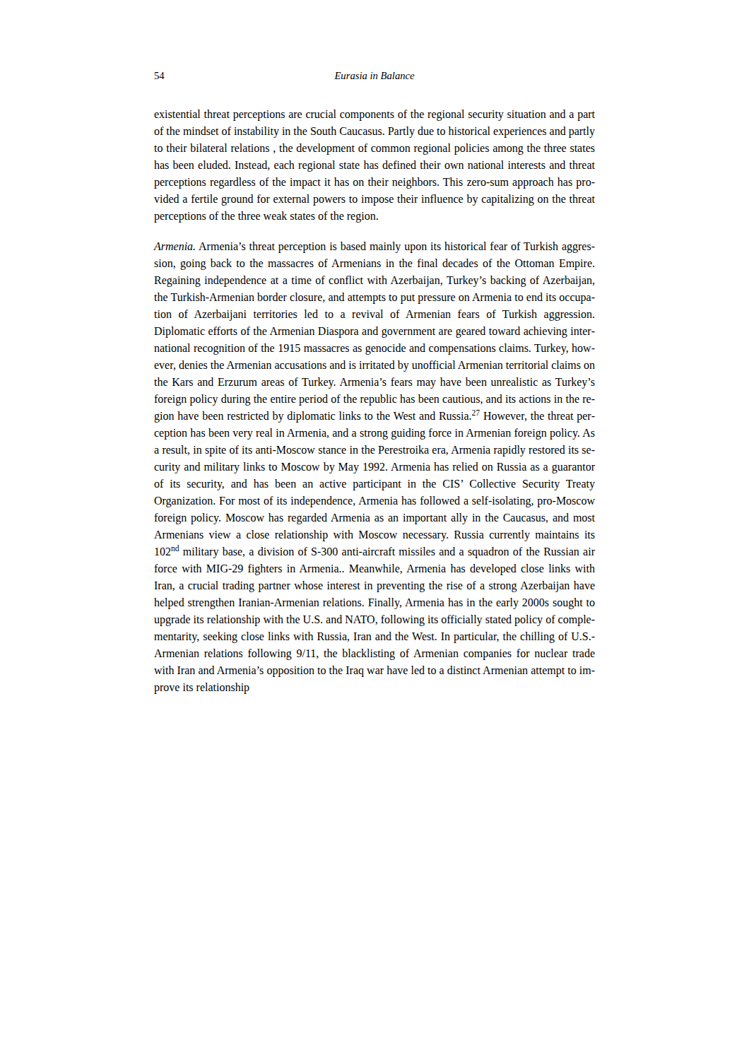54 Eurasia in Balance 54
existential threat perceptions are crucial components of the regional security situation and a part of the mindset of instability in the South Caucasus. Partly due to historical experiences and partly to their bilateral relations , the development of common regional policies among the three states has been eluded. Instead, each regional state has defined their own national interests and threat perceptions regardless of the impact it has on their neighbors. This zero-sum approach has provided a fertile ground for external powers to impose their influence by capitalizing on the threat perceptions of the three weak states of the region.
Armenia. Armenia’s threat perception is based mainly upon its historical fear of Turkish aggression, going back to the massacres of Armenians in the final decades of the Ottoman Empire. Regaining independence at a time of conflict with Azerbaijan, Turkey’s backing of Azerbaijan, the Turkish-Armenian border closure, and attempts to put pressure on Armenia to end its occupation of Azerbaijani territories led to a revival of Armenian fears of Turkish aggression. Diplomatic efforts of the Armenian Diaspora and government are geared toward achieving international recognition of the 1915 massacres as genocide and compensations claims. Turkey, however, denies the Armenian accusations and is irritated by unofficial Armenian territorial claims on the Kars and Erzurum areas of Turkey. Armenia’s fears may have been unrealistic as Turkey’s foreign policy during the entire period of the republic has been cautious, and its actions in the region have been restricted by diplomatic links to the West and Russia.27 However, the threat perception has been very real in Armenia, and a strong guiding force in Armenian foreign policy. As a result, in spite of its anti-Moscow stance in the Perestroika era, Armenia rapidly restored its security and military links to Moscow by May 1992. Armenia has relied on Russia as a guarantor of its security, and has been an active participant in the CIS’ Collective Security Treaty Organization. For most of its independence, Armenia has followed a self-isolating, pro-Moscow foreign policy. Moscow has regarded Armenia as an important ally in the Caucasus, and most Armenians view a close relationship with Moscow necessary. Russia currently maintains its 102nd military base, a division of S-300 anti-aircraft missiles and a squadron of the Russian air force with MIG-29 fighters in Armenia.. Meanwhile, Armenia has developed close links with Iran, a crucial trading partner whose interest in preventing the rise of a strong Azerbaijan have helped strengthen Iranian-Armenian relations. Finally, Armenia has in the early 2000s sought to upgrade its relationship with the U.S. and NATO, following its officially stated policy of complementarity, seeking close links with Russia, Iran and the West. In particular, the chilling of U.S.-Armenian relations following 9/11, the blacklisting of Armenian companies for nuclear trade with Iran and Armenia’s opposition to the Iraq war have led to a distinct Armenian attempt to improve its relationship